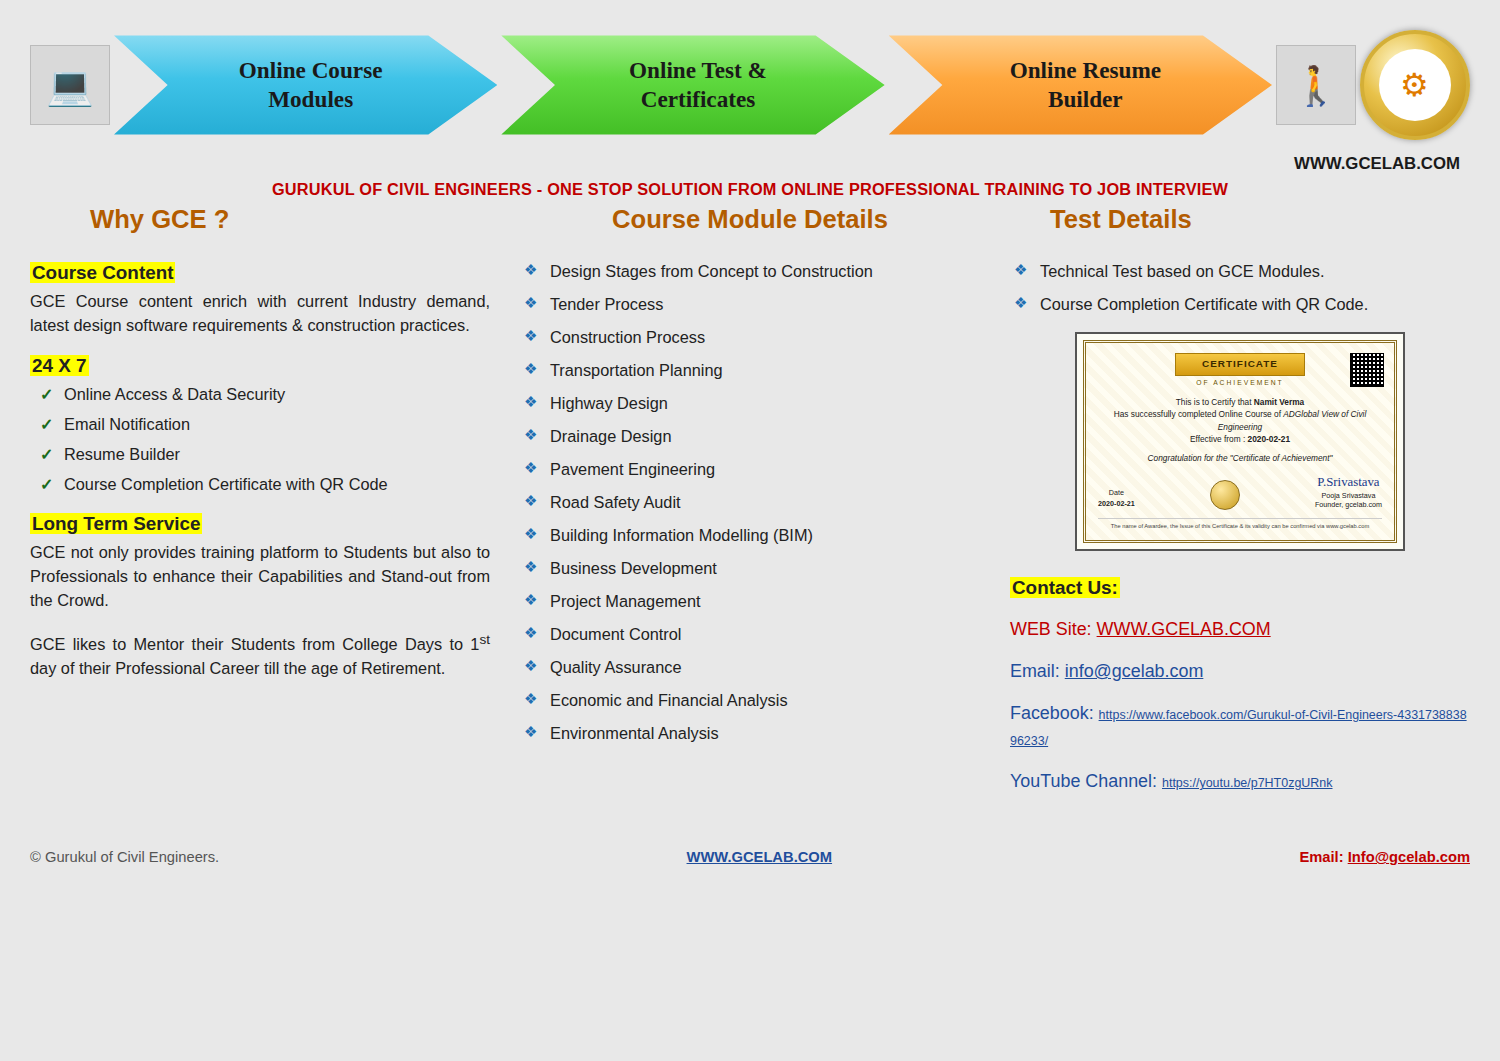💻
Online Course
Modules
Online Test &
Certificates
Online Resume
Builder
🚶
⚙
WWW.GCELAB.COM
GURUKUL OF CIVIL ENGINEERS - ONE STOP SOLUTION FROM ONLINE PROFESSIONAL TRAINING TO JOB INTERVIEW
Why GCE ?
Course Content
GCE Course content enrich with current Industry demand, latest design software requirements & construction practices.
24 X 7
Online Access & Data Security
Email Notification
Resume Builder
Course Completion Certificate with QR Code
Long Term Service
GCE not only provides training platform to Students but also to Professionals to enhance their Capabilities and Stand-out from the Crowd.
GCE likes to Mentor their Students from College Days to 1st day of their Professional Career till the age of Retirement.
Course Module Details
Design Stages from Concept to Construction
Tender Process
Construction Process
Transportation Planning
Highway Design
Drainage Design
Pavement Engineering
Road Safety Audit
Building Information Modelling (BIM)
Business Development
Project Management
Document Control
Quality Assurance
Economic and Financial Analysis
Environmental Analysis
Test Details
Technical Test based on GCE Modules.
Course Completion Certificate with QR Code.
CERTIFICATE
OF ACHIEVEMENT
This is to Certify that Namit Verma
Has successfully completed Online Course of ADGlobal View of Civil Engineering
Effective from : 2020-02-21
Congratulation for the "Certificate of Achievement"
Date
2020-02-21
P.Srivastava
Pooja Srivastava
Founder, gcelab.com
The name of Awardee, the Issue of this Certificate & its validity can be confirmed via www.gcelab.com
Contact Us:
WEB Site: WWW.GCELAB.COM
Email: info@gcelab.com
Facebook: https://www.facebook.com/Gurukul-of-Civil-Engineers-433173883896233/
YouTube Channel: https://youtu.be/p7HT0zgURnk
© Gurukul of Civil Engineers.
WWW.GCELAB.COM
Email: Info@gcelab.com